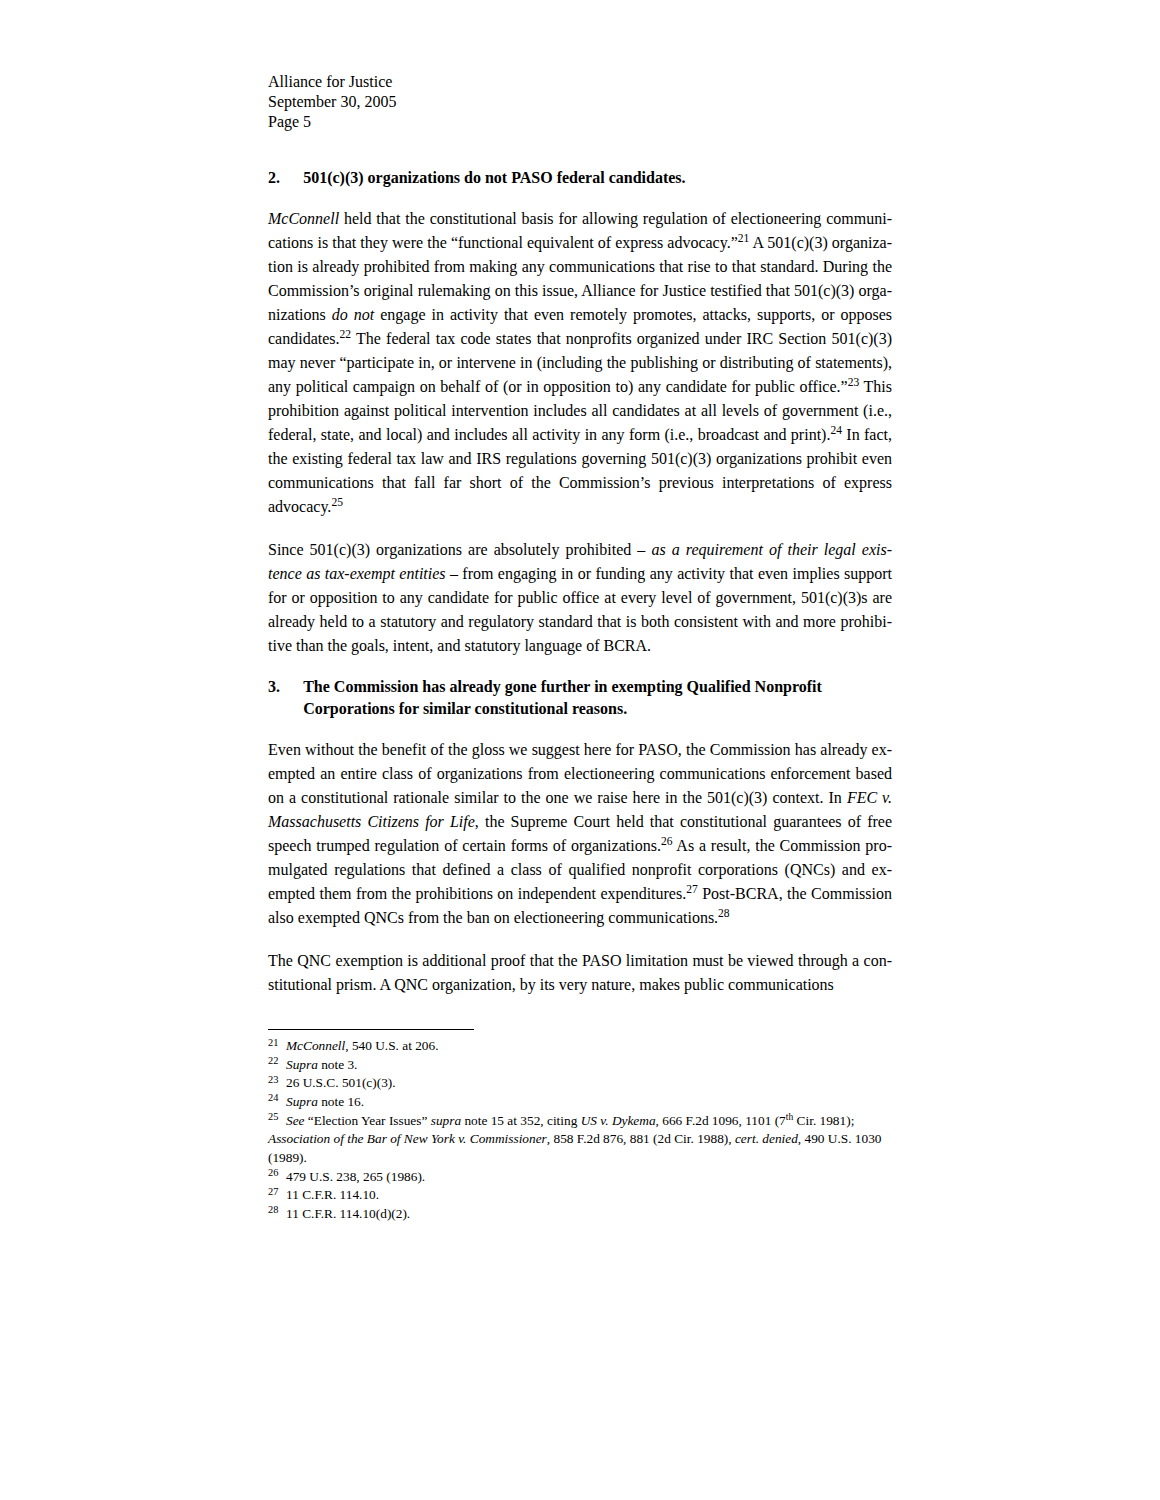Alliance for Justice
September 30, 2005
Page 5
2. 501(c)(3) organizations do not PASO federal candidates.
McConnell held that the constitutional basis for allowing regulation of electioneering communications is that they were the “functional equivalent of express advocacy.”21 A 501(c)(3) organization is already prohibited from making any communications that rise to that standard. During the Commission’s original rulemaking on this issue, Alliance for Justice testified that 501(c)(3) organizations do not engage in activity that even remotely promotes, attacks, supports, or opposes candidates.22 The federal tax code states that nonprofits organized under IRC Section 501(c)(3) may never “participate in, or intervene in (including the publishing or distributing of statements), any political campaign on behalf of (or in opposition to) any candidate for public office.”23 This prohibition against political intervention includes all candidates at all levels of government (i.e., federal, state, and local) and includes all activity in any form (i.e., broadcast and print).24 In fact, the existing federal tax law and IRS regulations governing 501(c)(3) organizations prohibit even communications that fall far short of the Commission’s previous interpretations of express advocacy.25
Since 501(c)(3) organizations are absolutely prohibited – as a requirement of their legal existence as tax-exempt entities – from engaging in or funding any activity that even implies support for or opposition to any candidate for public office at every level of government, 501(c)(3)s are already held to a statutory and regulatory standard that is both consistent with and more prohibitive than the goals, intent, and statutory language of BCRA.
3. The Commission has already gone further in exempting Qualified Nonprofit Corporations for similar constitutional reasons.
Even without the benefit of the gloss we suggest here for PASO, the Commission has already exempted an entire class of organizations from electioneering communications enforcement based on a constitutional rationale similar to the one we raise here in the 501(c)(3) context. In FEC v. Massachusetts Citizens for Life, the Supreme Court held that constitutional guarantees of free speech trumped regulation of certain forms of organizations.26 As a result, the Commission promulgated regulations that defined a class of qualified nonprofit corporations (QNCs) and exempted them from the prohibitions on independent expenditures.27 Post-BCRA, the Commission also exempted QNCs from the ban on electioneering communications.28
The QNC exemption is additional proof that the PASO limitation must be viewed through a constitutional prism. A QNC organization, by its very nature, makes public communications
21 McConnell, 540 U.S. at 206.
22 Supra note 3.
2326 U.S.C. 501(c)(3).
24 Supra note 16.
25 See “Election Year Issues” supra note 15 at 352, citing US v. Dykema, 666 F.2d 1096, 1101 (7th Cir. 1981);
Association of the Bar of New York v. Commissioner, 858 F.2d 876, 881 (2d Cir. 1988), cert. denied, 490 U.S. 1030
(1989).
26479 U.S. 238, 265 (1986).
2711 C.F.R. 114.10.
2811 C.F.R. 114.10(d)(2).